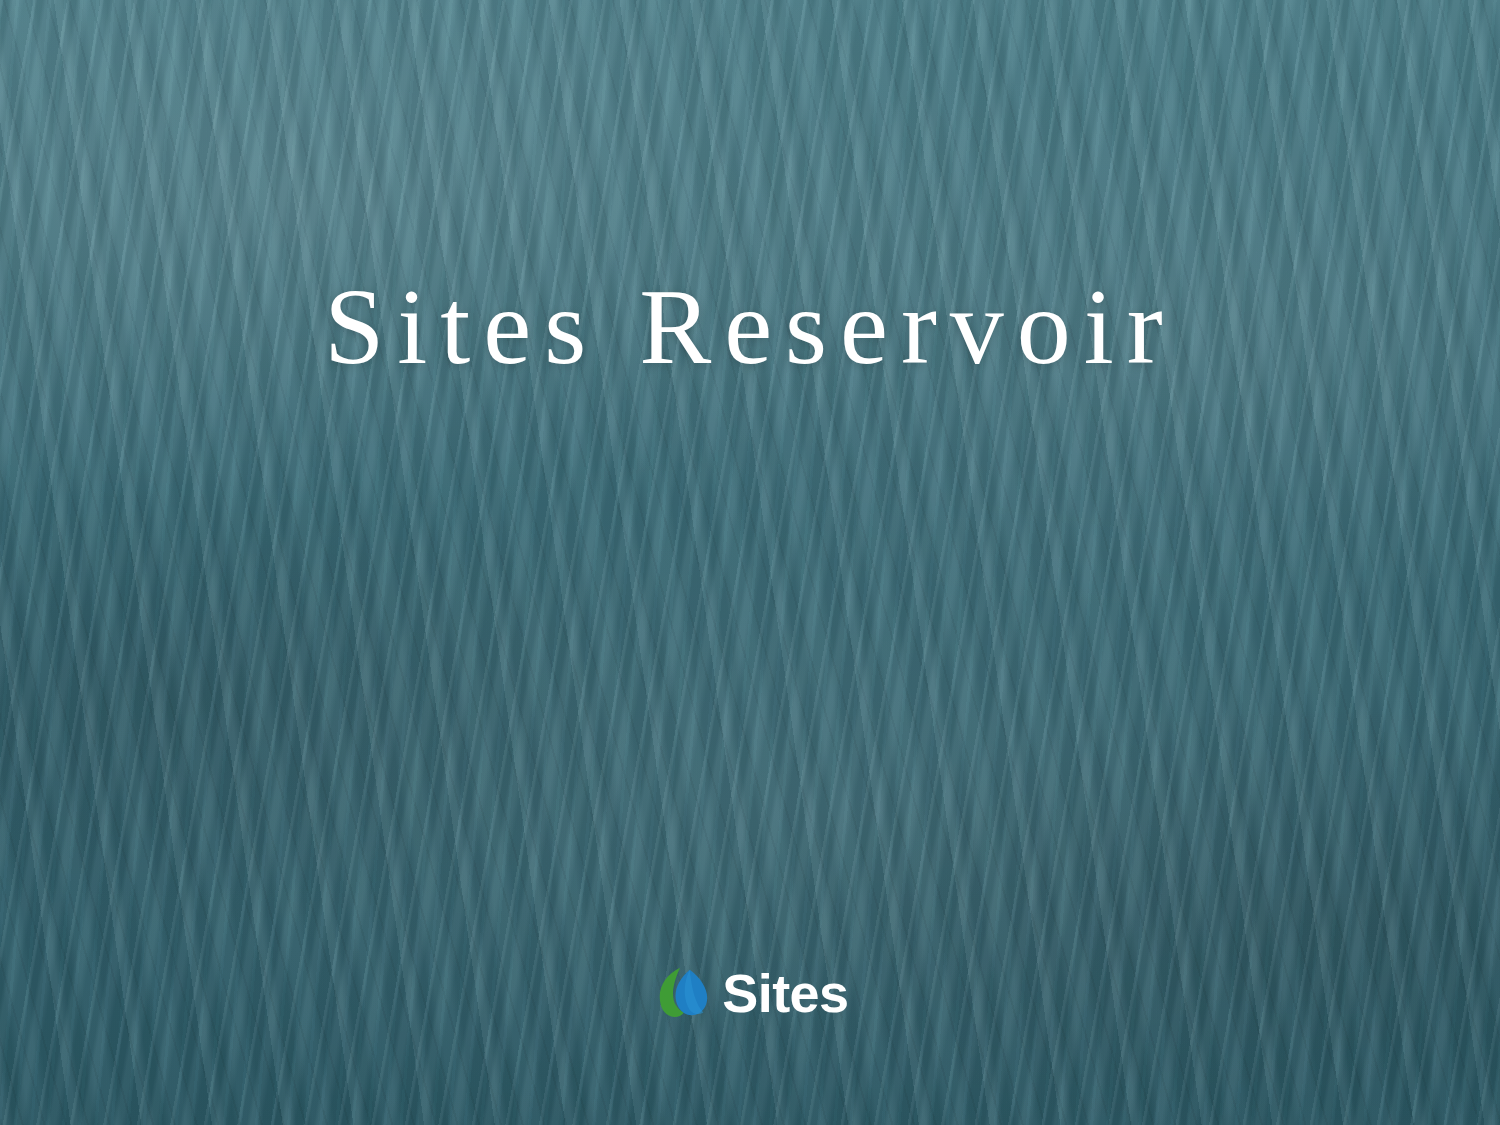Sites Reservoir
Sites